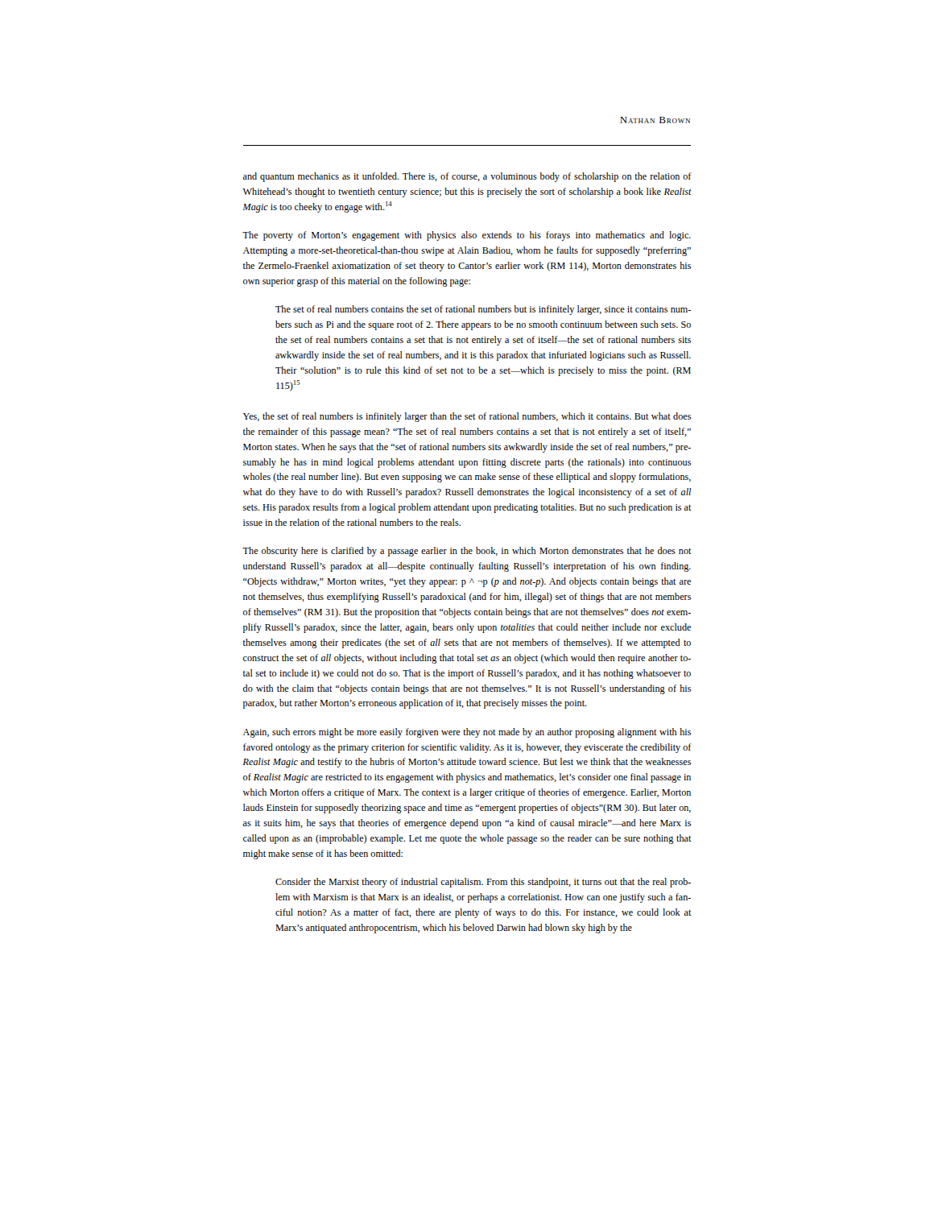Nathan Brown
and quantum mechanics as it unfolded. There is, of course, a voluminous body of scholarship on the relation of Whitehead’s thought to twentieth century science; but this is precisely the sort of scholarship a book like Realist Magic is too cheeky to engage with.14
The poverty of Morton’s engagement with physics also extends to his forays into mathematics and logic. Attempting a more-set-theoretical-than-thou swipe at Alain Badiou, whom he faults for supposedly “preferring” the Zermelo-Fraenkel axiomatization of set theory to Cantor’s earlier work (RM 114), Morton demonstrates his own superior grasp of this material on the following page:
The set of real numbers contains the set of rational numbers but is infinitely larger, since it contains numbers such as Pi and the square root of 2. There appears to be no smooth continuum between such sets. So the set of real numbers contains a set that is not entirely a set of itself—the set of rational numbers sits awkwardly inside the set of real numbers, and it is this paradox that infuriated logicians such as Russell. Their “solution” is to rule this kind of set not to be a set—which is precisely to miss the point. (RM 115)15
Yes, the set of real numbers is infinitely larger than the set of rational numbers, which it contains. But what does the remainder of this passage mean? “The set of real numbers contains a set that is not entirely a set of itself,” Morton states. When he says that the “set of rational numbers sits awkwardly inside the set of real numbers,” presumably he has in mind logical problems attendant upon fitting discrete parts (the rationals) into continuous wholes (the real number line). But even supposing we can make sense of these elliptical and sloppy formulations, what do they have to do with Russell’s paradox? Russell demonstrates the logical inconsistency of a set of all sets. His paradox results from a logical problem attendant upon predicating totalities. But no such predication is at issue in the relation of the rational numbers to the reals.
The obscurity here is clarified by a passage earlier in the book, in which Morton demonstrates that he does not understand Russell’s paradox at all—despite continually faulting Russell’s interpretation of his own finding. “Objects withdraw,” Morton writes, “yet they appear: p ^ ¬p (p and not-p). And objects contain beings that are not themselves, thus exemplifying Russell’s paradoxical (and for him, illegal) set of things that are not members of themselves” (RM 31). But the proposition that “objects contain beings that are not themselves” does not exemplify Russell’s paradox, since the latter, again, bears only upon totalities that could neither include nor exclude themselves among their predicates (the set of all sets that are not members of themselves). If we attempted to construct the set of all objects, without including that total set as an object (which would then require another total set to include it) we could not do so. That is the import of Russell’s paradox, and it has nothing whatsoever to do with the claim that “objects contain beings that are not themselves.” It is not Russell’s understanding of his paradox, but rather Morton’s erroneous application of it, that precisely misses the point.
Again, such errors might be more easily forgiven were they not made by an author proposing alignment with his favored ontology as the primary criterion for scientific validity. As it is, however, they eviscerate the credibility of Realist Magic and testify to the hubris of Morton’s attitude toward science. But lest we think that the weaknesses of Realist Magic are restricted to its engagement with physics and mathematics, let’s consider one final passage in which Morton offers a critique of Marx. The context is a larger critique of theories of emergence. Earlier, Morton lauds Einstein for supposedly theorizing space and time as “emergent properties of objects”(RM 30). But later on, as it suits him, he says that theories of emergence depend upon “a kind of causal miracle”—and here Marx is called upon as an (improbable) example. Let me quote the whole passage so the reader can be sure nothing that might make sense of it has been omitted:
Consider the Marxist theory of industrial capitalism. From this standpoint, it turns out that the real problem with Marxism is that Marx is an idealist, or perhaps a correlationist. How can one justify such a fanciful notion? As a matter of fact, there are plenty of ways to do this. For instance, we could look at Marx’s antiquated anthropocentrism, which his beloved Darwin had blown sky high by the